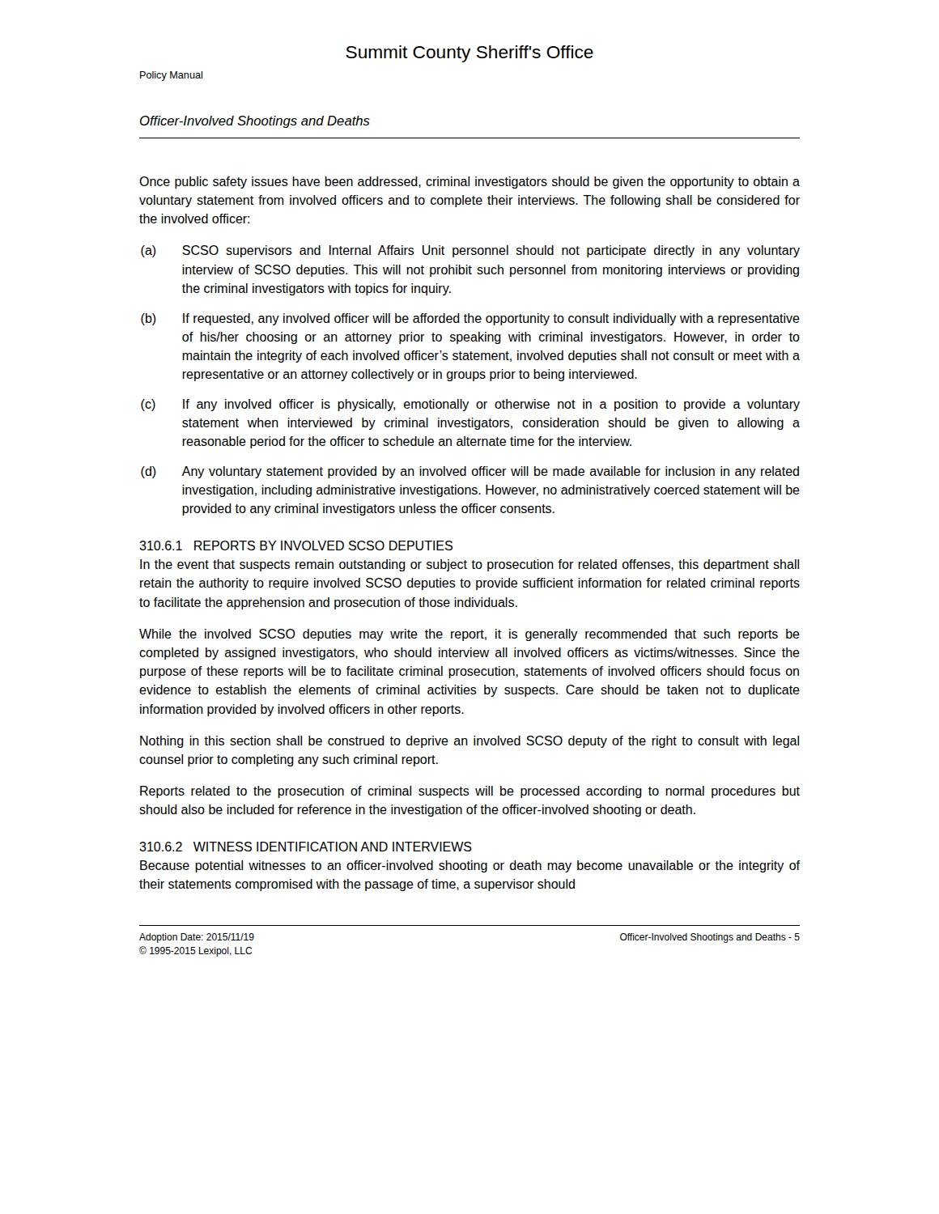Summit County Sheriff's Office
Policy Manual
Officer-Involved Shootings and Deaths
Once public safety issues have been addressed, criminal investigators should be given the opportunity to obtain a voluntary statement from involved officers and to complete their interviews. The following shall be considered for the involved officer:
(a) SCSO supervisors and Internal Affairs Unit personnel should not participate directly in any voluntary interview of SCSO deputies. This will not prohibit such personnel from monitoring interviews or providing the criminal investigators with topics for inquiry.
(b) If requested, any involved officer will be afforded the opportunity to consult individually with a representative of his/her choosing or an attorney prior to speaking with criminal investigators. However, in order to maintain the integrity of each involved officer’s statement, involved deputies shall not consult or meet with a representative or an attorney collectively or in groups prior to being interviewed.
(c) If any involved officer is physically, emotionally or otherwise not in a position to provide a voluntary statement when interviewed by criminal investigators, consideration should be given to allowing a reasonable period for the officer to schedule an alternate time for the interview.
(d) Any voluntary statement provided by an involved officer will be made available for inclusion in any related investigation, including administrative investigations. However, no administratively coerced statement will be provided to any criminal investigators unless the officer consents.
310.6.1 REPORTS BY INVOLVED SCSO DEPUTIES
In the event that suspects remain outstanding or subject to prosecution for related offenses, this department shall retain the authority to require involved SCSO deputies to provide sufficient information for related criminal reports to facilitate the apprehension and prosecution of those individuals.
While the involved SCSO deputies may write the report, it is generally recommended that such reports be completed by assigned investigators, who should interview all involved officers as victims/witnesses. Since the purpose of these reports will be to facilitate criminal prosecution, statements of involved officers should focus on evidence to establish the elements of criminal activities by suspects. Care should be taken not to duplicate information provided by involved officers in other reports.
Nothing in this section shall be construed to deprive an involved SCSO deputy of the right to consult with legal counsel prior to completing any such criminal report.
Reports related to the prosecution of criminal suspects will be processed according to normal procedures but should also be included for reference in the investigation of the officer-involved shooting or death.
310.6.2 WITNESS IDENTIFICATION AND INTERVIEWS
Because potential witnesses to an officer-involved shooting or death may become unavailable or the integrity of their statements compromised with the passage of time, a supervisor should
Adoption Date: 2015/11/19
© 1995-2015 Lexipol, LLC
Officer-Involved Shootings and Deaths - 5